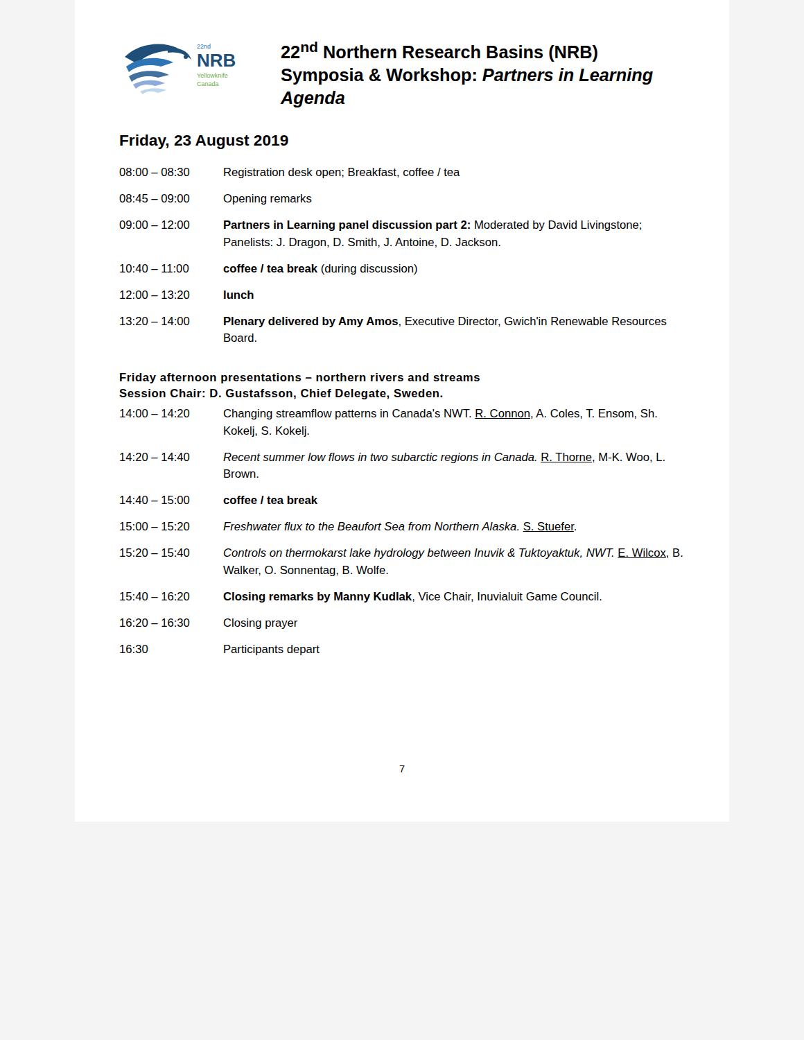22nd NRB Yellowknife Canada
22nd Northern Research Basins (NRB)
Symposia & Workshop: Partners in Learning
Agenda
Friday, 23 August 2019
08:00 – 08:30
Registration desk open; Breakfast, coffee / tea
08:45 – 09:00
Opening remarks
09:00 – 12:00
Partners in Learning panel discussion part 2: Moderated by David Livingstone; Panelists: J. Dragon, D. Smith, J. Antoine, D. Jackson.
10:40 – 11:00
coffee / tea break (during discussion)
12:00 – 13:20
lunch
13:20 – 14:00
Plenary delivered by Amy Amos, Executive Director, Gwich'in Renewable Resources Board.
Friday afternoon presentations – northern rivers and streams
Session Chair: D. Gustafsson, Chief Delegate, Sweden.
14:00 – 14:20
Changing streamflow patterns in Canada's NWT. R. Connon, A. Coles, T. Ensom, Sh. Kokelj, S. Kokelj.
14:20 – 14:40
Recent summer low flows in two subarctic regions in Canada. R. Thorne, M-K. Woo, L. Brown.
14:40 – 15:00
coffee / tea break
15:00 – 15:20
Freshwater flux to the Beaufort Sea from Northern Alaska. S. Stuefer.
15:20 – 15:40
Controls on thermokarst lake hydrology between Inuvik & Tuktoyaktuk, NWT. E. Wilcox, B. Walker, O. Sonnentag, B. Wolfe.
15:40 – 16:20
Closing remarks by Manny Kudlak, Vice Chair, Inuvialuit Game Council.
16:20 – 16:30
Closing prayer
16:30
Participants depart
7